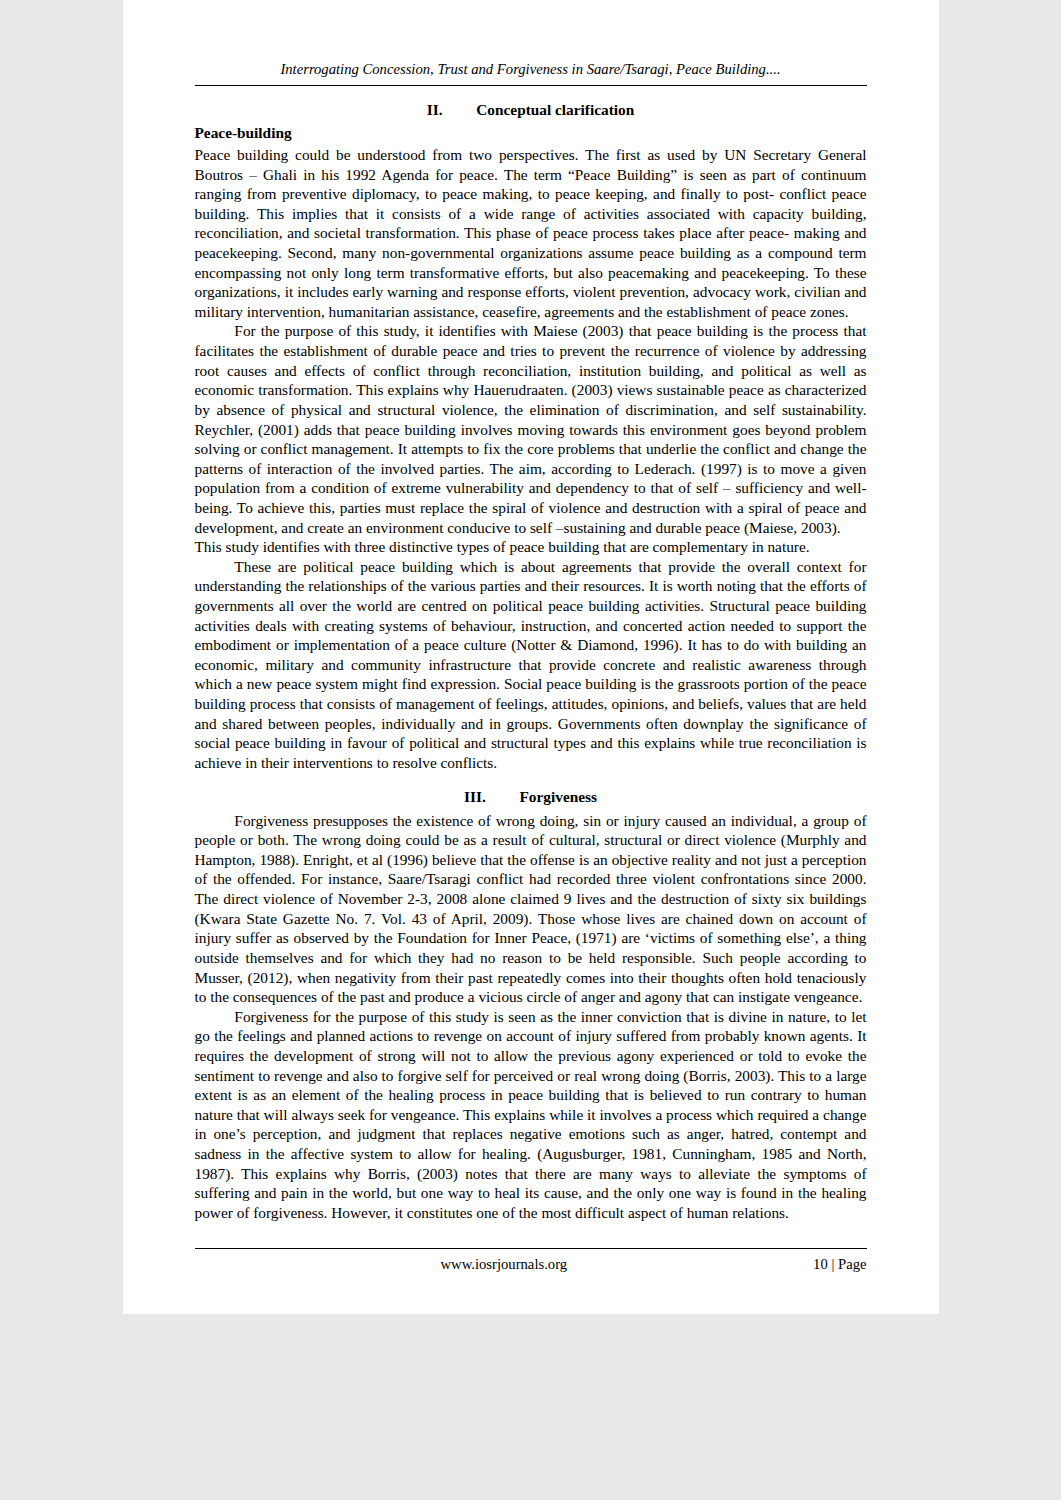Interrogating Concession, Trust and Forgiveness in Saare/Tsaragi, Peace Building....
II. Conceptual clarification
Peace-building
Peace building could be understood from two perspectives. The first as used by UN Secretary General Boutros – Ghali in his 1992 Agenda for peace. The term “Peace Building” is seen as part of continuum ranging from preventive diplomacy, to peace making, to peace keeping, and finally to post- conflict peace building. This implies that it consists of a wide range of activities associated with capacity building, reconciliation, and societal transformation. This phase of peace process takes place after peace- making and peacekeeping. Second, many non-governmental organizations assume peace building as a compound term encompassing not only long term transformative efforts, but also peacemaking and peacekeeping. To these organizations, it includes early warning and response efforts, violent prevention, advocacy work, civilian and military intervention, humanitarian assistance, ceasefire, agreements and the establishment of peace zones.
For the purpose of this study, it identifies with Maiese (2003) that peace building is the process that facilitates the establishment of durable peace and tries to prevent the recurrence of violence by addressing root causes and effects of conflict through reconciliation, institution building, and political as well as economic transformation. This explains why Hauerudraaten. (2003) views sustainable peace as characterized by absence of physical and structural violence, the elimination of discrimination, and self sustainability. Reychler, (2001) adds that peace building involves moving towards this environment goes beyond problem solving or conflict management. It attempts to fix the core problems that underlie the conflict and change the patterns of interaction of the involved parties. The aim, according to Lederach. (1997) is to move a given population from a condition of extreme vulnerability and dependency to that of self – sufficiency and well-being. To achieve this, parties must replace the spiral of violence and destruction with a spiral of peace and development, and create an environment conducive to self –sustaining and durable peace (Maiese, 2003).
This study identifies with three distinctive types of peace building that are complementary in nature.
These are political peace building which is about agreements that provide the overall context for understanding the relationships of the various parties and their resources. It is worth noting that the efforts of governments all over the world are centred on political peace building activities. Structural peace building activities deals with creating systems of behaviour, instruction, and concerted action needed to support the embodiment or implementation of a peace culture (Notter & Diamond, 1996). It has to do with building an economic, military and community infrastructure that provide concrete and realistic awareness through which a new peace system might find expression. Social peace building is the grassroots portion of the peace building process that consists of management of feelings, attitudes, opinions, and beliefs, values that are held and shared between peoples, individually and in groups. Governments often downplay the significance of social peace building in favour of political and structural types and this explains while true reconciliation is achieve in their interventions to resolve conflicts.
III. Forgiveness
Forgiveness presupposes the existence of wrong doing, sin or injury caused an individual, a group of people or both. The wrong doing could be as a result of cultural, structural or direct violence (Murphly and Hampton, 1988). Enright, et al (1996) believe that the offense is an objective reality and not just a perception of the offended. For instance, Saare/Tsaragi conflict had recorded three violent confrontations since 2000. The direct violence of November 2-3, 2008 alone claimed 9 lives and the destruction of sixty six buildings (Kwara State Gazette No. 7. Vol. 43 of April, 2009). Those whose lives are chained down on account of injury suffer as observed by the Foundation for Inner Peace, (1971) are ‘victims of something else’, a thing outside themselves and for which they had no reason to be held responsible. Such people according to Musser, (2012), when negativity from their past repeatedly comes into their thoughts often hold tenaciously to the consequences of the past and produce a vicious circle of anger and agony that can instigate vengeance.
Forgiveness for the purpose of this study is seen as the inner conviction that is divine in nature, to let go the feelings and planned actions to revenge on account of injury suffered from probably known agents. It requires the development of strong will not to allow the previous agony experienced or told to evoke the sentiment to revenge and also to forgive self for perceived or real wrong doing (Borris, 2003). This to a large extent is as an element of the healing process in peace building that is believed to run contrary to human nature that will always seek for vengeance. This explains while it involves a process which required a change in one’s perception, and judgment that replaces negative emotions such as anger, hatred, contempt and sadness in the affective system to allow for healing. (Augusburger, 1981, Cunningham, 1985 and North, 1987). This explains why Borris, (2003) notes that there are many ways to alleviate the symptoms of suffering and pain in the world, but one way to heal its cause, and the only one way is found in the healing power of forgiveness. However, it constitutes one of the most difficult aspect of human relations.
www.iosrjournals.org
10 | Page